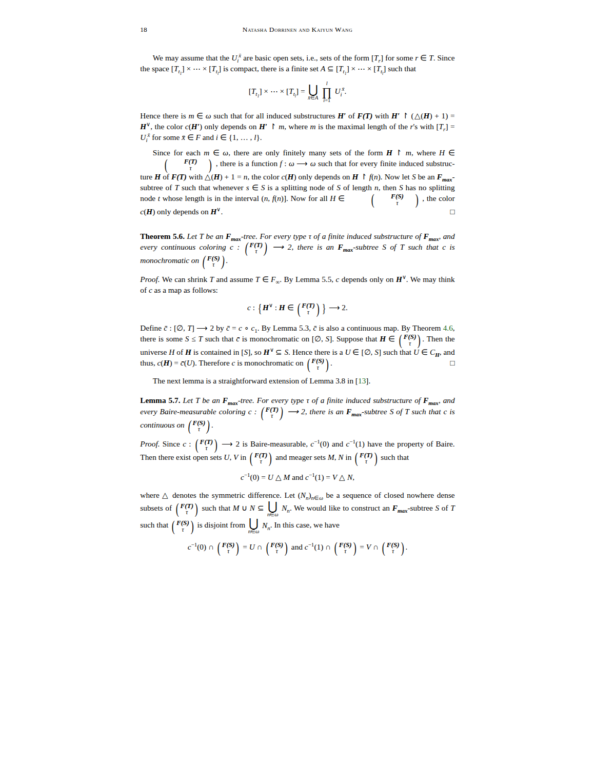18 Natasha Dobrinen and Kaiyun Wang
We may assume that the Uix̄ are basic open sets, i.e., sets of the form [Tr] for some r ∈ T. Since the space [Tt1] × ⋯ × [Ttl] is compact, there is a finite set A ⊆ [Tt1] × ⋯ × [Ttl] such that
[Tt1] × ⋯ × [Ttl] = ⋃x̄∈A l∏i=1 Uix̄.
Hence there is m ∈ ω such that for all induced substructures H′ of F(T) with H′ ↾ (△(H) + 1) = H∨, the color c(H′) only depends on H′ ↾ m, where m is the maximal length of the r's with [Tr] = Uix̄ for some x̄ ∈ F and i ∈ {1, … , l}.
Since for each m ∈ ω, there are only finitely many sets of the form H ↾ m, where H ∈ (F(T) τ), there is a function f : ω ⟶ ω such that for every finite induced substructure H of F(T) with △(H) + 1 = n, the color c(H) only depends on H ↾ f(n). Now let S be an Fmax-subtree of T such that whenever s ∈ S is a splitting node of S of length n, then S has no splitting node t whose length is in the interval (n, f(n)]. Now for all H ∈ (F(S) τ), the color c(H) only depends on H∨. □
Theorem 5.6. Let T be an Fmax-tree. For every type τ of a finite induced substructure of Fmax, and every continuous coloring c : (F(T) τ) ⟶ 2, there is an Fmax-subtree S of T such that c is monochromatic on (F(S) τ).
Proof. We can shrink T and assume T ∈ F∞. By Lemma 5.5, c depends only on H∨. We may think of c as a map as follows:
c : {H∨ : H ∈ (F(T) τ)} ⟶ 2.
Define c̄ : [∅, T] ⟶ 2 by c̄ = c ∘ c1. By Lemma 5.3, c̄ is also a continuous map. By Theorem 4.6, there is some S ≤ T such that c̄ is monochromatic on [∅, S]. Suppose that H ∈ (F(S) τ). Then the universe H of H is contained in [S], so H∨ ⊆ S. Hence there is a U ∈ [∅, S] such that U ∈ CH, and thus, c(H) = c̄(U). Therefore c is monochromatic on (F(S) τ). □
The next lemma is a straightforward extension of Lemma 3.8 in [13].
Lemma 5.7. Let T be an Fmax-tree. For every type τ of a finite induced substructure of Fmax, and every Baire-measurable coloring c : (F(T) τ) ⟶ 2, there is an Fmax-subtree S of T such that c is continuous on (F(S) τ).
Proof. Since c : (F(T) τ) ⟶ 2 is Baire-measurable, c−1(0) and c−1(1) have the property of Baire. Then there exist open sets U, V in (F(T) τ) and meager sets M, N in (F(T) τ) such that
c−1(0) = U △ M and c−1(1) = V △ N,
where △ denotes the symmetric difference. Let (Nn)n∈ω be a sequence of closed nowhere dense subsets of (F(T) τ) such that M ∪ N ⊆ ⋃n∈ω Nn. We would like to construct an Fmax-subtree S of T such that (F(S) τ) is disjoint from ⋃n∈ω Nn. In this case, we have
c−1(0) ∩ (F(S) τ) = U ∩ (F(S) τ) and c−1(1) ∩ (F(S) τ) = V ∩ (F(S) τ).